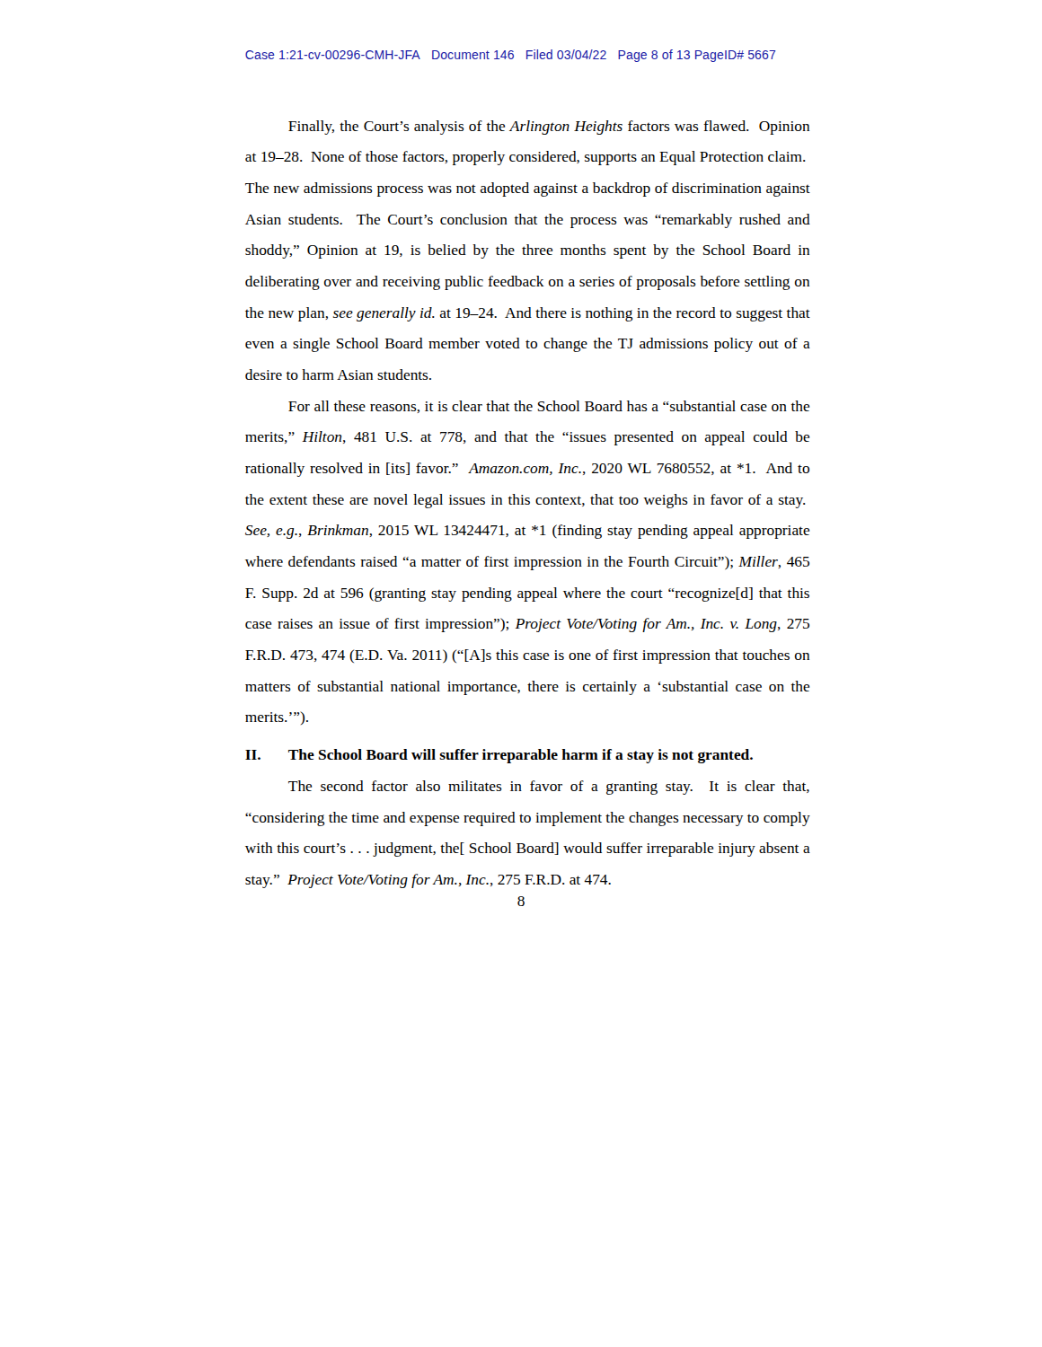Case 1:21-cv-00296-CMH-JFA Document 146 Filed 03/04/22 Page 8 of 13 PageID# 5667
Finally, the Court’s analysis of the Arlington Heights factors was flawed. Opinion at 19–28. None of those factors, properly considered, supports an Equal Protection claim. The new admissions process was not adopted against a backdrop of discrimination against Asian students. The Court’s conclusion that the process was “remarkably rushed and shoddy,” Opinion at 19, is belied by the three months spent by the School Board in deliberating over and receiving public feedback on a series of proposals before settling on the new plan, see generally id. at 19–24. And there is nothing in the record to suggest that even a single School Board member voted to change the TJ admissions policy out of a desire to harm Asian students.
For all these reasons, it is clear that the School Board has a “substantial case on the merits,” Hilton, 481 U.S. at 778, and that the “issues presented on appeal could be rationally resolved in [its] favor.” Amazon.com, Inc., 2020 WL 7680552, at *1. And to the extent these are novel legal issues in this context, that too weighs in favor of a stay. See, e.g., Brinkman, 2015 WL 13424471, at *1 (finding stay pending appeal appropriate where defendants raised “a matter of first impression in the Fourth Circuit”); Miller, 465 F. Supp. 2d at 596 (granting stay pending appeal where the court “recognize[d] that this case raises an issue of first impression”); Project Vote/Voting for Am., Inc. v. Long, 275 F.R.D. 473, 474 (E.D. Va. 2011) (“[A]s this case is one of first impression that touches on matters of substantial national importance, there is certainly a ‘substantial case on the merits.’”).
II. The School Board will suffer irreparable harm if a stay is not granted.
The second factor also militates in favor of a granting stay. It is clear that, “considering the time and expense required to implement the changes necessary to comply with this court’s . . . judgment, the[ School Board] would suffer irreparable injury absent a stay.” Project Vote/Voting for Am., Inc., 275 F.R.D. at 474.
8